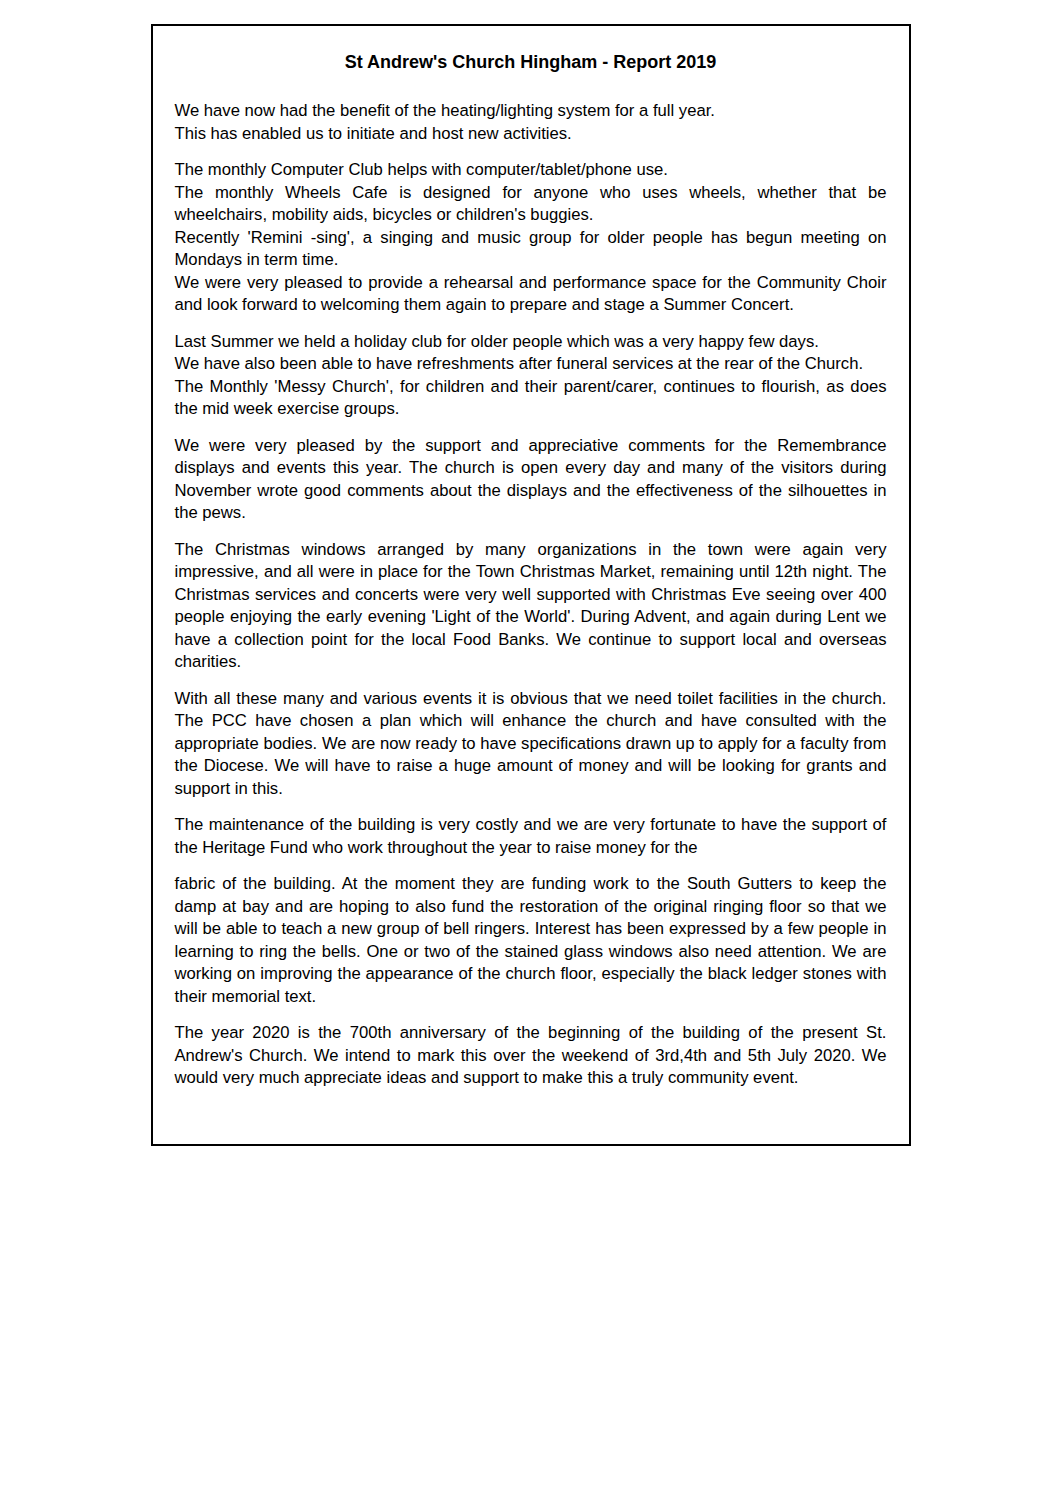St Andrew's Church Hingham - Report 2019
We have now had the benefit of the heating/lighting system for a full year.
This has enabled us to initiate and host new activities.
The monthly Computer Club helps with computer/tablet/phone use.
The monthly Wheels Cafe is designed for anyone who uses wheels, whether that be wheelchairs, mobility aids, bicycles or children's buggies.
Recently 'Remini -sing', a singing and music group for older people has begun meeting on Mondays in term time.
We were very pleased to provide a rehearsal and performance space for the Community Choir and look forward to welcoming them again to prepare and stage a Summer Concert.
Last Summer we held a holiday club for older people which was a very happy few days.
We have also been able to have refreshments after funeral services at the rear of the Church.
The Monthly 'Messy Church', for children and their parent/carer, continues to flourish, as does the mid week exercise groups.
We were very pleased by the support and appreciative comments for the Remembrance displays and events this year. The church is open every day and many of the visitors during November wrote good comments about the displays and the effectiveness of the silhouettes in the pews.
The Christmas windows arranged by many organizations in the town were again very impressive, and all were in place for the Town Christmas Market, remaining until 12th night. The Christmas services and concerts were very well supported with Christmas Eve seeing over 400 people enjoying the early evening 'Light of the World'. During Advent, and again during Lent we have a collection point for the local Food Banks. We continue to support local and overseas charities.
With all these many and various events it is obvious that we need toilet facilities in the church. The PCC have chosen a plan which will enhance the church and have consulted with the appropriate bodies. We are now ready to have specifications drawn up to apply for a faculty from the Diocese. We will have to raise a huge amount of money and will be looking for grants and support in this.
The maintenance of the building is very costly and we are very fortunate to have the support of the Heritage Fund who work throughout the year to raise money for the
fabric of the building. At the moment they are funding work to the South Gutters to keep the damp at bay and are hoping to also fund the restoration of the original ringing floor so that we will be able to teach a new group of bell ringers. Interest has been expressed by a few people in learning to ring the bells. One or two of the stained glass windows also need attention. We are working on improving the appearance of the church floor, especially the black ledger stones with their memorial text.
The year 2020 is the 700th anniversary of the beginning of the building of the present St. Andrew's Church. We intend to mark this over the weekend of 3rd,4th and 5th July 2020. We would very much appreciate ideas and support to make this a truly community event.